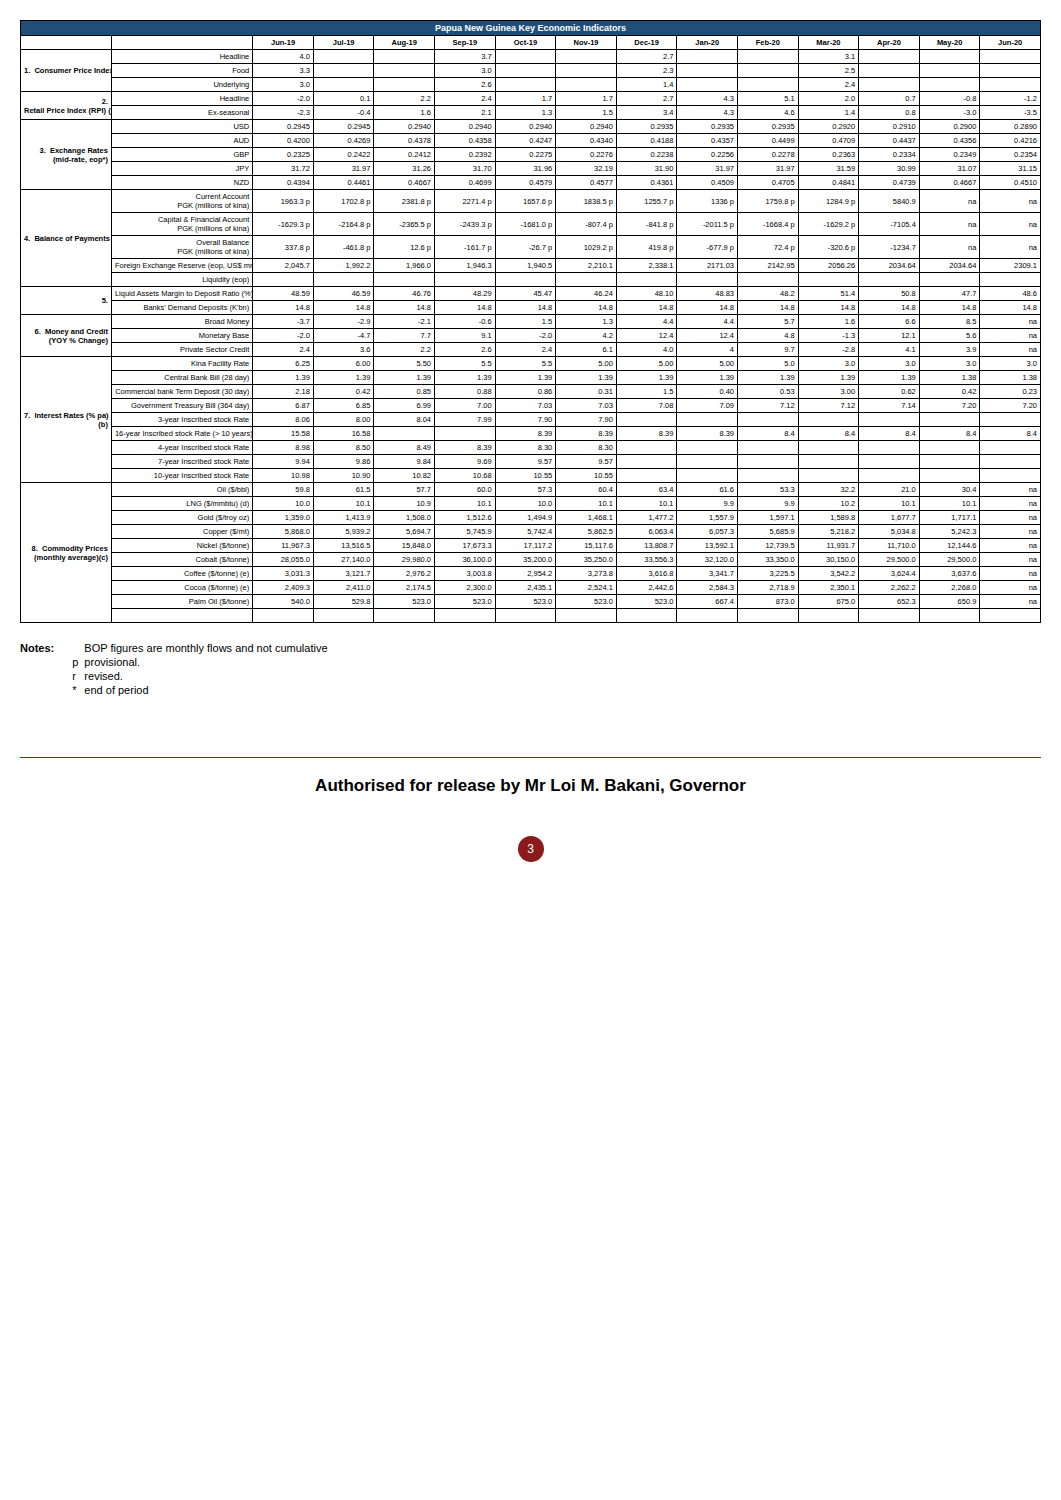| Papua New Guinea Key Economic Indicators |
| --- |
| | | Jun-19 | Jul-19 | Aug-19 | Sep-19 | Oct-19 | Nov-19 | Dec-19 | Jan-20 | Feb-20 | Mar-20 | Apr-20 | May-20 | Jun-20 |
| 1. Consumer Price Index (CPI). | Headline | 4.0 | | | 3.7 | | | 2.7 | | | 3.1 | | | |
| Food | 3.3 | | | 3.0 | | | 2.3 | | | 2.5 | | | |
| Underlying | 3.0 | | | 2.6 | | | 1.4 | | | 2.4 | | | |
| 2. Retail Price Index (RPI) (YOY % Change) | Headline | -2.0 | 0.1 | 2.2 | 2.4 | 1.7 | 1.7 | 2.7 | 4.3 | 5.1 | 2.0 | 0.7 | -0.8 | -1.2 |
| Ex-seasonal | -2.3 | -0.4 | 1.6 | 2.1 | 1.3 | 1.5 | 3.4 | 4.3 | 4.6 | 1.4 | 0.8 | -3.0 | -3.5 |
| 3. Exchange Rates (mid-rate, eop*) | USD | 0.2945 | 0.2945 | 0.2940 | 0.2940 | 0.2940 | 0.2940 | 0.2935 | 0.2935 | 0.2935 | 0.2920 | 0.2910 | 0.2900 | 0.2890 |
| AUD | 0.4200 | 0.4269 | 0.4378 | 0.4358 | 0.4247 | 0.4340 | 0.4188 | 0.4357 | 0.4499 | 0.4709 | 0.4437 | 0.4356 | 0.4216 |
| GBP | 0.2325 | 0.2422 | 0.2412 | 0.2392 | 0.2275 | 0.2276 | 0.2238 | 0.2256 | 0.2278 | 0.2363 | 0.2334 | 0.2349 | 0.2354 |
| JPY | 31.72 | 31.97 | 31.26 | 31.70 | 31.96 | 32.19 | 31.90 | 31.97 | 31.97 | 31.59 | 30.99 | 31.07 | 31.15 |
| NZD | 0.4394 | 0.4461 | 0.4667 | 0.4699 | 0.4579 | 0.4577 | 0.4361 | 0.4509 | 0.4705 | 0.4841 | 0.4739 | 0.4667 | 0.4510 |
| 4. Balance of Payments | Current Account PGK (millions of kina) | 1963.3 p | 1702.8 p | 2381.8 p | 2271.4 p | 1657.6 p | 1838.5 p | 1255.7 p | 1336 p | 1759.8 p | 1284.9 p | 5840.9 | na | na |
| Capital & Financial Account PGK (millions of kina) | -1629.3 p | -2164.8 p | -2365.5 p | -2439.3 p | -1681.0 p | -807.4 p | -841.8 p | -2011.5 p | -1668.4 p | -1629.2 p | -7105.4 | na | na |
| Overall Balance PGK (millions of kina) | 337.8 p | -461.8 p | 12.6 p | -161.7 p | -26.7 p | 1029.2 p | 419.8 p | -677.9 p | 72.4 p | -320.6 p | -1234.7 | na | na |
| Foreign Exchange Reserve (eop, US$ mn) (a) | 2,045.7 | 1,992.2 | 1,966.0 | 1,946.3 | 1,940.5 | 2,210.1 | 2,338.1 | 2171.03 | 2142.95 | 2056.26 | 2034.64 | 2034.64 | 2309.1 |
| Liquidity (eop) | | | | | | | | | | | | | |
| 5. | Liquid Assets Margin to Deposit Ratio (%) | 48.59 | 46.59 | 46.76 | 48.29 | 45.47 | 46.24 | 48.10 | 48.83 | 48.2 | 51.4 | 50.8 | 47.7 | 48.6 |
| Banks' Demand Deposits (K'bn) | 14.8 | 14.8 | 14.8 | 14.8 | 14.8 | 14.8 | 14.8 | 14.8 | 14.8 | 14.8 | 14.8 | 14.8 | 14.8 |
| 6. Money and Credit (YOY % Change) | Broad Money | -3.7 | -2.9 | -2.1 | -0.6 | 1.5 | 1.3 | 4.4 | 4.4 | 5.7 | 1.6 | 6.6 | 8.5 | na |
| Monetary Base | -2.0 | -4.7 | 7.7 | 9.1 | -2.0 | 4.2 | 12.4 | 12.4 | 4.8 | -1.3 | 12.1 | 5.6 | na |
| Private Sector Credit | 2.4 | 3.6 | 2.2 | 2.6 | 2.4 | 6.1 | 4.0 | 4 | 9.7 | -2.8 | 4.1 | 3.9 | na |
| 7. Interest Rates (% pa) (monthly weighted average) (b) | Kina Facility Rate | 6.25 | 6.00 | 5.50 | 5.5 | 5.5 | 5.00 | 5.00 | 5.00 | 5.0 | 3.0 | 3.0 | 3.0 | 3.0 |
| Central Bank Bill (28 day) | 1.39 | 1.39 | 1.39 | 1.39 | 1.39 | 1.39 | 1.39 | 1.39 | 1.39 | 1.39 | 1.39 | 1.38 | 1.38 |
| Commercial bank Term Deposit (30 day) | 2.18 | 0.42 | 0.85 | 0.88 | 0.86 | 0.31 | 1.5 | 0.40 | 0.53 | 3.00 | 0.62 | 0.42 | 0.23 |
| Government Treasury Bill (364 day) | 6.87 | 6.85 | 6.99 | 7.00 | 7.03 | 7.03 | 7.08 | 7.09 | 7.12 | 7.12 | 7.14 | 7.20 | 7.20 |
| 3-year Inscribed stock Rate | 8.06 | 8.00 | 8.04 | 7.99 | 7.90 | 7.90 | | | | | | | |
| 16-year Inscribed stock Rate (> 10 years) | 15.58 | 16.58 | | | 8.39 | 8.39 | 8.39 | 8.39 | 8.4 | 8.4 | 8.4 | 8.4 | 8.4 |
| 4-year Inscribed stock Rate | 8.98 | 8.50 | 8.49 | 8.39 | 8.30 | 8.30 | | | | | | | |
| 7-year Inscribed stock Rate | 9.94 | 9.86 | 9.84 | 9.69 | 9.57 | 9.57 | | | | | | | |
| 10-year Inscribed stock Rate | 10.98 | 10.90 | 10.82 | 10.68 | 10.55 | 10.55 | | | | | | | |
| 8. Commodity Prices (monthly average)(c) | Oil ($/bbl) | 59.8 | 61.5 | 57.7 | 60.0 | 57.3 | 60.4 | 63.4 | 61.6 | 53.3 | 32.2 | 21.0 | 30.4 | na |
| LNG ($/mmbtu) (d) | 10.0 | 10.1 | 10.9 | 10.1 | 10.0 | 10.1 | 10.1 | 9.9 | 9.9 | 10.2 | 10.1 | 10.1 | na |
| Gold ($/troy oz) | 1,359.0 | 1,413.9 | 1,508.0 | 1,512.6 | 1,494.9 | 1,468.1 | 1,477.2 | 1,557.9 | 1,597.1 | 1,589.8 | 1,677.7 | 1,717.1 | na |
| Copper ($/mt) | 5,868.0 | 5,939.2 | 5,694.7 | 5,745.9 | 5,742.4 | 5,862.5 | 6,063.4 | 6,057.3 | 5,685.9 | 5,218.2 | 5,034.8 | 5,242.3 | na |
| Nickel ($/tonne) | 11,967.3 | 13,516.5 | 15,848.0 | 17,673.3 | 17,117.2 | 15,117.6 | 13,808.7 | 13,592.1 | 12,739.5 | 11,931.7 | 11,710.0 | 12,144.6 | na |
| Cobalt ($/tonne) | 28,055.0 | 27,140.0 | 29,980.0 | 36,100.0 | 35,200.0 | 35,250.0 | 33,556.3 | 32,120.0 | 33,350.0 | 30,150.0 | 29,500.0 | 29,500.0 | na |
| Coffee ($/tonne) (e) | 3,031.3 | 3,121.7 | 2,976.2 | 3,003.8 | 2,954.2 | 3,273.8 | 3,616.8 | 3,341.7 | 3,225.5 | 3,542.2 | 3,624.4 | 3,637.6 | na |
| Cocoa ($/tonne) (e) | 2,409.3 | 2,411.0 | 2,174.5 | 2,300.0 | 2,435.1 | 2,524.1 | 2,442.6 | 2,584.3 | 2,718.9 | 2,350.1 | 2,262.2 | 2,268.0 | na |
| Palm Oil ($/tonne) | 540.0 | 529.8 | 523.0 | 523.0 | 523.0 | 523.0 | 523.0 | 667.4 | 873.0 | 675.0 | 652.3 | 650.9 | na |
| Notes: | | BOP figures are monthly flows and not cumulative |
| | p | provisional. |
| | r | revised. |
| | * | end of period |
Authorised for release by Mr Loi M. Bakani, Governor
3